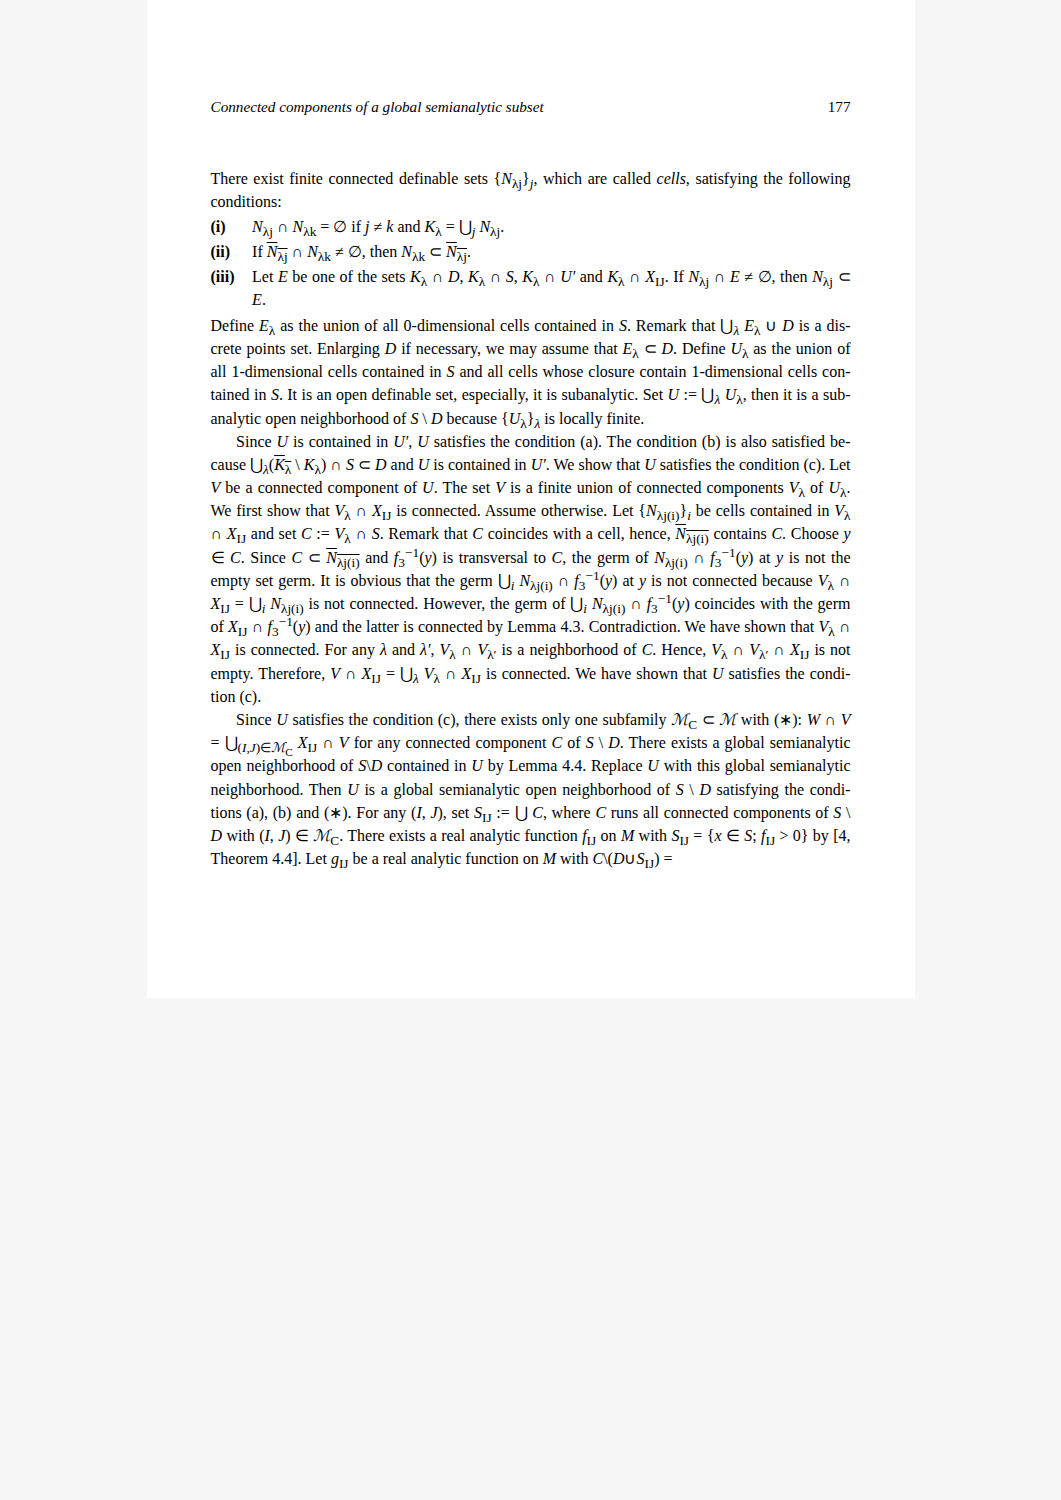Connected components of a global semianalytic subset 177
There exist finite connected definable sets {Nλj}j, which are called cells, satisfying the following conditions:
(i) Nλj ∩ Nλk = ∅ if j ≠ k and Kλ = ⋃j Nλj.
(ii) If Nλj ∩ Nλk ≠ ∅, then Nλk ⊂ Nλj.
(iii) Let E be one of the sets Kλ ∩ D, Kλ ∩ S, Kλ ∩ U′ and Kλ ∩ XIJ. If Nλj ∩ E ≠ ∅, then Nλj ⊂ E.
Define Eλ as the union of all 0-dimensional cells contained in S. Remark that ⋃λ Eλ ∪ D is a discrete points set. Enlarging D if necessary, we may assume that Eλ ⊂ D. Define Uλ as the union of all 1-dimensional cells contained in S and all cells whose closure contain 1-dimensional cells contained in S. It is an open definable set, especially, it is subanalytic. Set U := ⋃λ Uλ, then it is a subanalytic open neighborhood of S \ D because {Uλ}λ is locally finite.
Since U is contained in U′, U satisfies the condition (a). The condition (b) is also satisfied because ⋃λ(Kλ \ Kλ) ∩ S ⊂ D and U is contained in U′. We show that U satisfies the condition (c). Let V be a connected component of U. The set V is a finite union of connected components Vλ of Uλ. We first show that Vλ ∩ XIJ is connected. Assume otherwise. Let {Nλj(i)}i be cells contained in Vλ ∩ XIJ and set C := Vλ ∩ S. Remark that C coincides with a cell, hence, Nλj(i) contains C. Choose y ∈ C. Since C ⊂ Nλj(i) and f3−1(y) is transversal to C, the germ of Nλj(i) ∩ f3−1(y) at y is not the empty set germ. It is obvious that the germ ⋃i Nλj(i) ∩ f3−1(y) at y is not connected because Vλ ∩ XIJ = ⋃i Nλj(i) is not connected. However, the germ of ⋃i Nλj(i) ∩ f3−1(y) coincides with the germ of XIJ ∩ f3−1(y) and the latter is connected by Lemma 4.3. Contradiction. We have shown that Vλ ∩ XIJ is connected. For any λ and λ′, Vλ ∩ Vλ′ is a neighborhood of C. Hence, Vλ ∩ Vλ′ ∩ XIJ is not empty. Therefore, V ∩ XIJ = ⋃λ Vλ ∩ XIJ is connected. We have shown that U satisfies the condition (c).
Since U satisfies the condition (c), there exists only one subfamily ℳC ⊂ ℳ with (∗): W ∩ V = ⋃(I,J)∈ℳC XIJ ∩ V for any connected component C of S \ D. There exists a global semianalytic open neighborhood of S\D contained in U by Lemma 4.4. Replace U with this global semianalytic neighborhood. Then U is a global semianalytic open neighborhood of S \ D satisfying the conditions (a), (b) and (∗). For any (I, J), set SIJ := ⋃ C, where C runs all connected components of S \ D with (I, J) ∈ ℳC. There exists a real analytic function fIJ on M with SIJ = {x ∈ S; fIJ > 0} by [4, Theorem 4.4]. Let gIJ be a real analytic function on M with C\(D∪SIJ) =